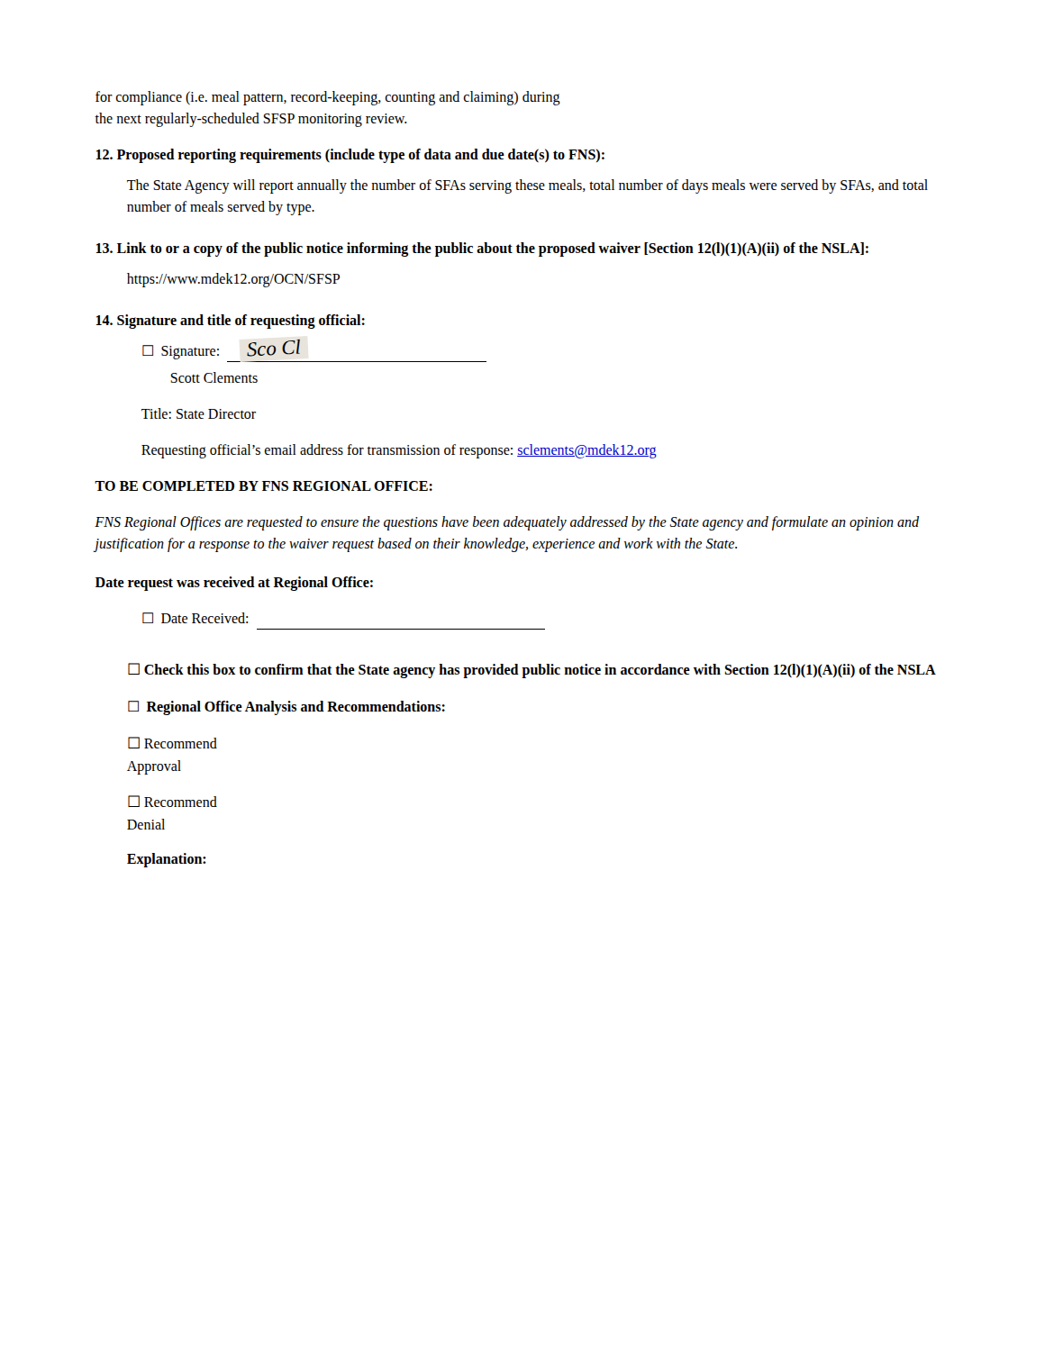for compliance (i.e. meal pattern, record-keeping, counting and claiming) during
the next regularly-scheduled SFSP monitoring review.
12. Proposed reporting requirements (include type of data and due date(s) to FNS):
The State Agency will report annually the number of SFAs serving these meals, total number of days meals were served by SFAs, and total number of meals served by type.
13. Link to or a copy of the public notice informing the public about the proposed waiver [Section 12(l)(1)(A)(ii) of the NSLA]:
https://www.mdek12.org/OCN/SFSP
14. Signature and title of requesting official:
☐ Signature: Sco Cl
Scott Clements
Title: State Director
Requesting official’s email address for transmission of response: sclements@mdek12.org
TO BE COMPLETED BY FNS REGIONAL OFFICE:
FNS Regional Offices are requested to ensure the questions have been adequately addressed by the State agency and formulate an opinion and justification for a response to the waiver request based on their knowledge, experience and work with the State.
Date request was received at Regional Office:
☐ Date Received:
☐ Check this box to confirm that the State agency has provided public notice in accordance with Section 12(l)(1)(A)(ii) of the NSLA
☐ Regional Office Analysis and Recommendations:
☐ Recommend
Approval
☐ Recommend
Denial
Explanation: